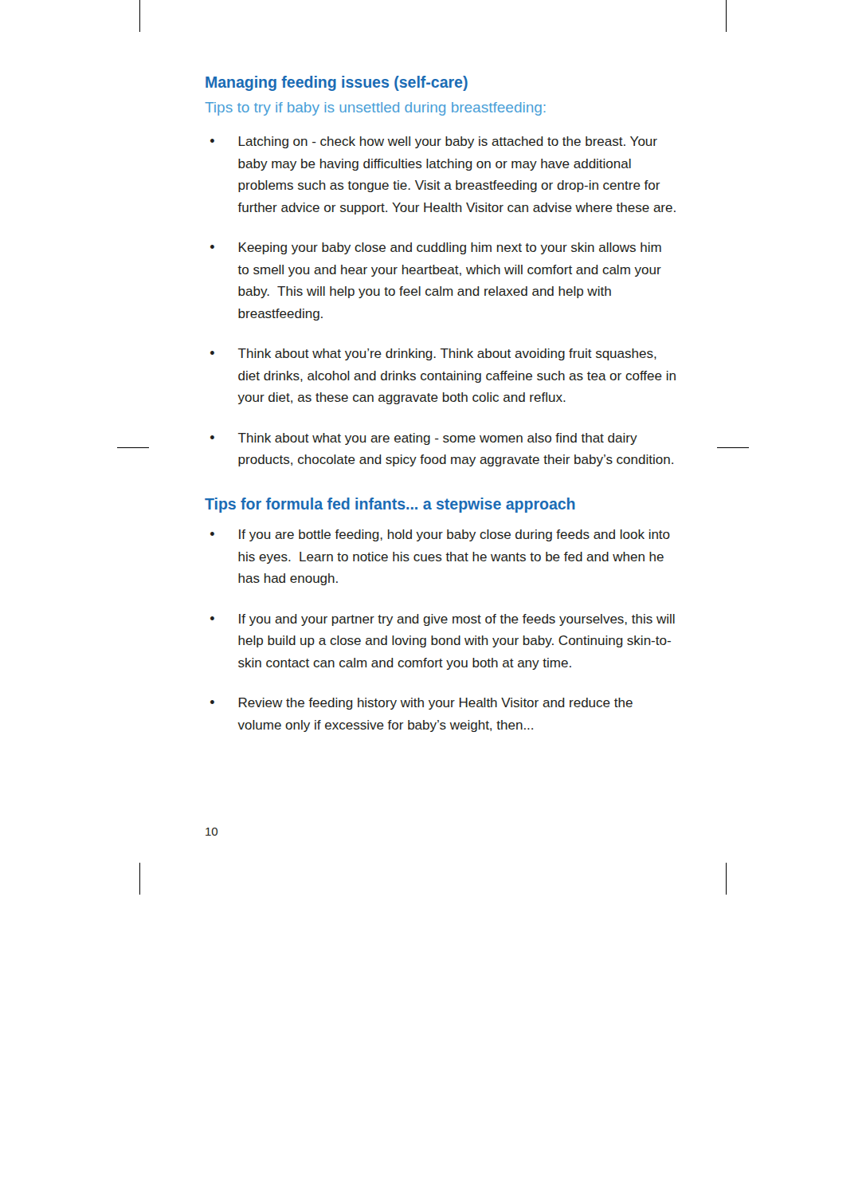Managing feeding issues (self-care)
Tips to try if baby is unsettled during breastfeeding:
Latching on - check how well your baby is attached to the breast. Your baby may be having difficulties latching on or may have additional problems such as tongue tie. Visit a breastfeeding or drop-in centre for further advice or support. Your Health Visitor can advise where these are.
Keeping your baby close and cuddling him next to your skin allows him to smell you and hear your heartbeat, which will comfort and calm your baby. This will help you to feel calm and relaxed and help with breastfeeding.
Think about what you’re drinking. Think about avoiding fruit squashes, diet drinks, alcohol and drinks containing caffeine such as tea or coffee in your diet, as these can aggravate both colic and reflux.
Think about what you are eating - some women also find that dairy products, chocolate and spicy food may aggravate their baby’s condition.
Tips for formula fed infants... a stepwise approach
If you are bottle feeding, hold your baby close during feeds and look into his eyes. Learn to notice his cues that he wants to be fed and when he has had enough.
If you and your partner try and give most of the feeds yourselves, this will help build up a close and loving bond with your baby. Continuing skin-to-skin contact can calm and comfort you both at any time.
Review the feeding history with your Health Visitor and reduce the volume only if excessive for baby’s weight, then...
10